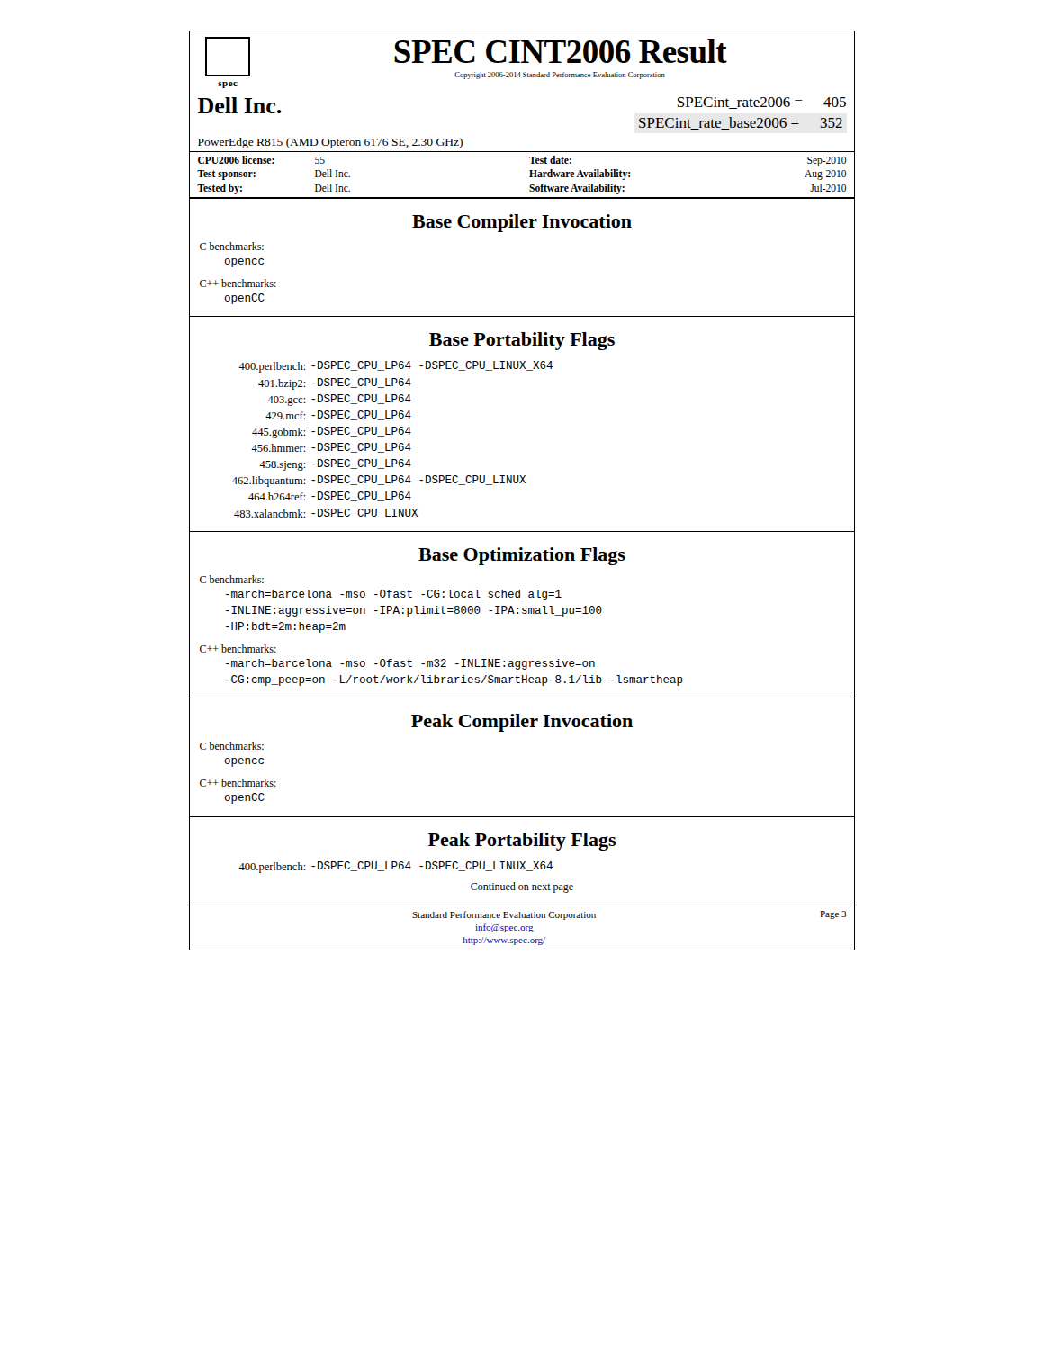spec
SPEC CINT2006 Result
Copyright 2006-2014 Standard Performance Evaluation Corporation
Dell Inc.
SPECint_rate2006 = 405
SPECint_rate_base2006 = 352
PowerEdge R815 (AMD Opteron 6176 SE, 2.30 GHz)
CPU2006 license: 55
Test sponsor: Dell Inc.
Tested by: Dell Inc.
Test date: Sep-2010
Hardware Availability: Aug-2010
Software Availability: Jul-2010
Base Compiler Invocation
C benchmarks:
opencc
C++ benchmarks:
openCC
Base Portability Flags
400.perlbench:
-DSPEC_CPU_LP64 -DSPEC_CPU_LINUX_X64
401.bzip2:
-DSPEC_CPU_LP64
403.gcc:
-DSPEC_CPU_LP64
429.mcf:
-DSPEC_CPU_LP64
445.gobmk:
-DSPEC_CPU_LP64
456.hmmer:
-DSPEC_CPU_LP64
458.sjeng:
-DSPEC_CPU_LP64
462.libquantum:
-DSPEC_CPU_LP64 -DSPEC_CPU_LINUX
464.h264ref:
-DSPEC_CPU_LP64
483.xalancbmk:
-DSPEC_CPU_LINUX
Base Optimization Flags
C benchmarks:
-march=barcelona -mso -Ofast -CG:local_sched_alg=1 -INLINE:aggressive=on -IPA:plimit=8000 -IPA:small_pu=100 -HP:bdt=2m:heap=2m
C++ benchmarks:
-march=barcelona -mso -Ofast -m32 -INLINE:aggressive=on -CG:cmp_peep=on -L/root/work/libraries/SmartHeap-8.1/lib -lsmartheap
Peak Compiler Invocation
C benchmarks:
opencc
C++ benchmarks:
openCC
Peak Portability Flags
400.perlbench:
-DSPEC_CPU_LP64 -DSPEC_CPU_LINUX_X64
Continued on next page
Standard Performance Evaluation Corporation
info@spec.org
http://www.spec.org/
Page 3